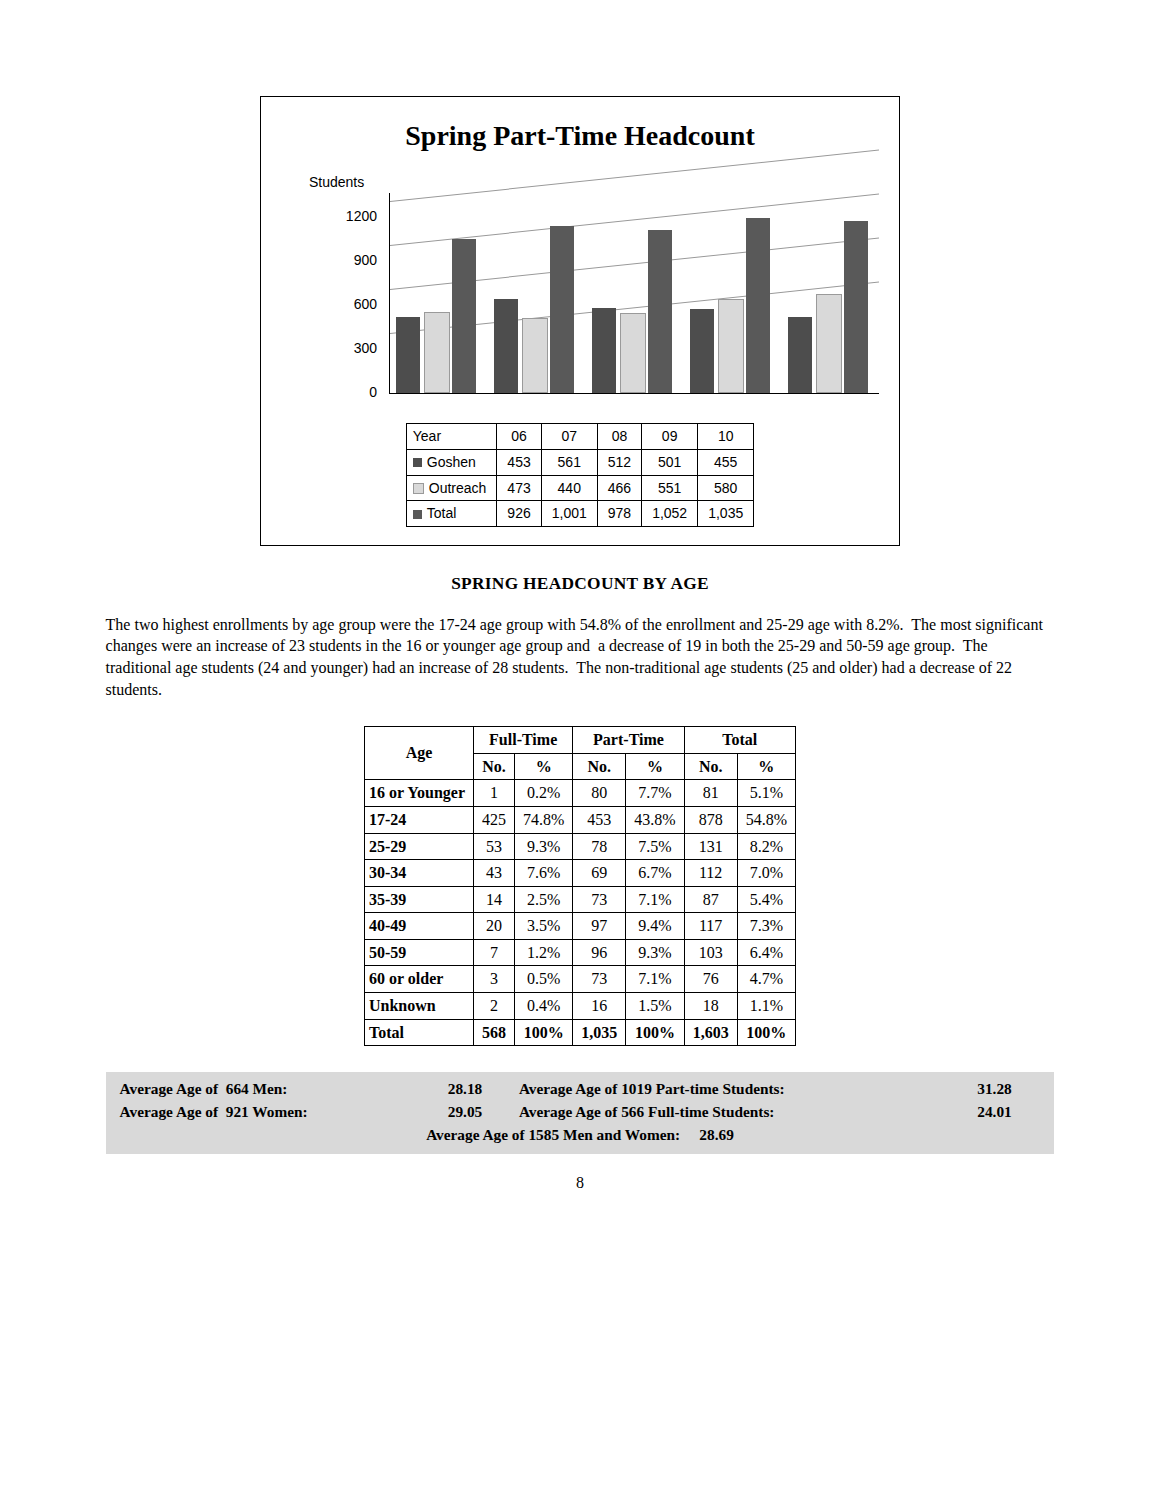Spring Part-Time Headcount
Students
1200
900
600
300
0
| Year | 06 | 07 | 08 | 09 | 10 |
| Goshen | 453 | 561 | 512 | 501 | 455 |
| Outreach | 473 | 440 | 466 | 551 | 580 |
| Total | 926 | 1,001 | 978 | 1,052 | 1,035 |
SPRING HEADCOUNT BY AGE
The two highest enrollments by age group were the 17-24 age group with 54.8% of the enrollment and 25-29 age with 8.2%. The most significant changes were an increase of 23 students in the 16 or younger age group and a decrease of 19 in both the 25-29 and 50-59 age group. The traditional age students (24 and younger) had an increase of 28 students. The non-traditional age students (25 and older) had a decrease of 22 students.
| Age | Full-Time | Part-Time | Total |
| --- | --- | --- | --- |
| No. | % | No. | % | No. | % |
| 16 or Younger | 1 | 0.2% | 80 | 7.7% | 81 | 5.1% |
| 17-24 | 425 | 74.8% | 453 | 43.8% | 878 | 54.8% |
| 25-29 | 53 | 9.3% | 78 | 7.5% | 131 | 8.2% |
| 30-34 | 43 | 7.6% | 69 | 6.7% | 112 | 7.0% |
| 35-39 | 14 | 2.5% | 73 | 7.1% | 87 | 5.4% |
| 40-49 | 20 | 3.5% | 97 | 9.4% | 117 | 7.3% |
| 50-59 | 7 | 1.2% | 96 | 9.3% | 103 | 6.4% |
| 60 or older | 3 | 0.5% | 73 | 7.1% | 76 | 4.7% |
| Unknown | 2 | 0.4% | 16 | 1.5% | 18 | 1.1% |
| Total | 568 | 100% | 1,035 | 100% | 1,603 | 100% |
| Average Age of 664 Men: | 28.18 | Average Age of 1019 Part-time Students: | 31.28 |
| Average Age of 921 Women: | 29.05 | Average Age of 566 Full-time Students: | 24.01 |
| Average Age of 1585 Men and Women: 28.69 |
8